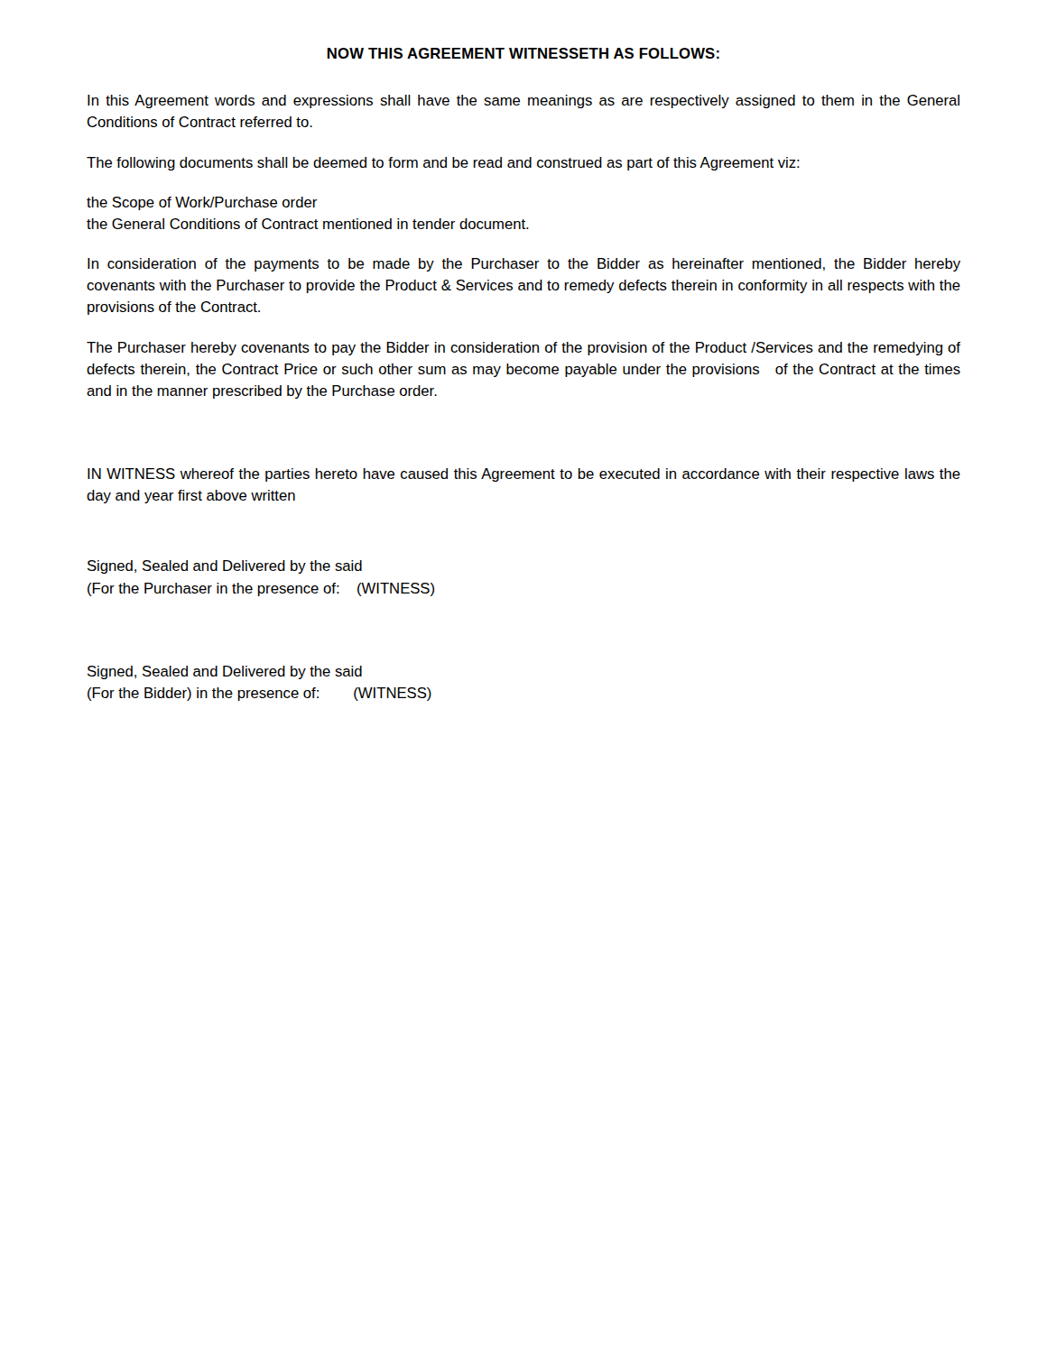NOW THIS AGREEMENT WITNESSETH AS FOLLOWS:
In this Agreement words and expressions shall have the same meanings as are respectively assigned to them in the General Conditions of Contract referred to.
The following documents shall be deemed to form and be read and construed as part of this Agreement viz:
the Scope of Work/Purchase order
the General Conditions of Contract mentioned in tender document.
In consideration of the payments to be made by the Purchaser to the Bidder as hereinafter mentioned, the Bidder hereby covenants with the Purchaser to provide the Product & Services and to remedy defects therein in conformity in all respects with the provisions of the Contract.
The Purchaser hereby covenants to pay the Bidder in consideration of the provision of the Product /Services and the remedying of defects therein, the Contract Price or such other sum as may become payable under the provisions of the Contract at the times and in the manner prescribed by the Purchase order.
IN WITNESS whereof the parties hereto have caused this Agreement to be executed in accordance with their respective laws the day and year first above written
Signed, Sealed and Delivered by the said
(For the Purchaser in the presence of: (WITNESS)
Signed, Sealed and Delivered by the said
(For the Bidder) in the presence of: (WITNESS)